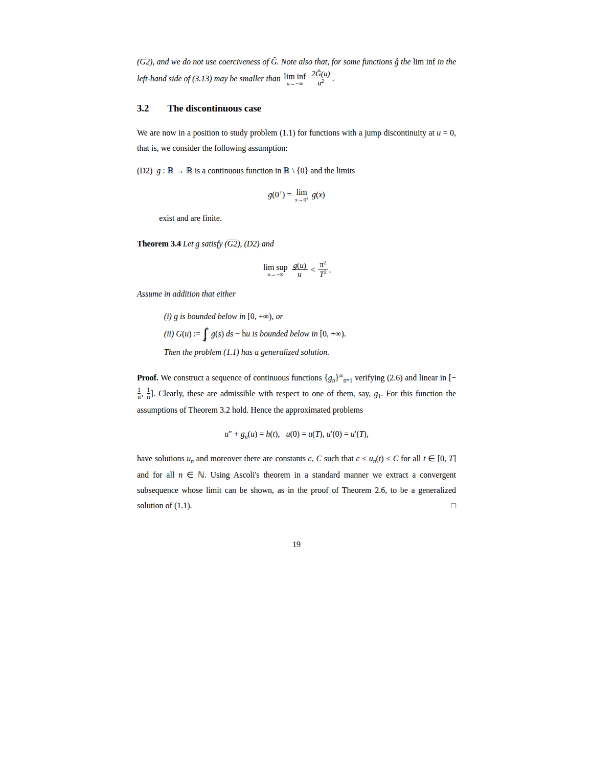(G2), and we do not use coerciveness of Ĝ. Note also that, for some functions ĝ the lim inf in the left-hand side of (3.13) may be smaller than lim inf u→−∞ 2Ĝ(u) u2.
3.2 The discontinuous case
We are now in a position to study problem (1.1) for functions with a jump discontinuity at u = 0, that is, we consider the following assumption:
(D2) g : ℝ → ℝ is a continuous function in ℝ \ {0} and the limits
g(0±) = lim x→0± g(x)
exist and are finite.
Theorem 3.4 Let g satisfy (G2), (D2) and
lim sup u→−∞ g(u) u < π2 T 2.
Assume in addition that either
(i) g is bounded below in [0, +∞), or
(ii) G(u) := ∫u 0 g(s) ds − hu is bounded below in [0, +∞).
Then the problem (1.1) has a generalized solution.
Proof. We construct a sequence of continuous functions {gn}∞n=1 verifying (2.6) and linear in [−1 n, 1 n]. Clearly, these are admissible with respect to one of them, say, g 1. For this function the assumptions of Theorem 3.2 hold. Hence the approximated problems
u″ + gn(u) = h(t), u(0) = u(T), u′(0) = u′(T),
have solutions un and moreover there are constants c, C such that c ≤ un(t) ≤ C for all t ∈ [0, T] and for all n ∈ ℕ. Using Ascoli's theorem in a standard manner we extract a convergent subsequence whose limit can be shown, as in the proof of Theorem 2.6, to be a generalized solution of (1.1).□
19